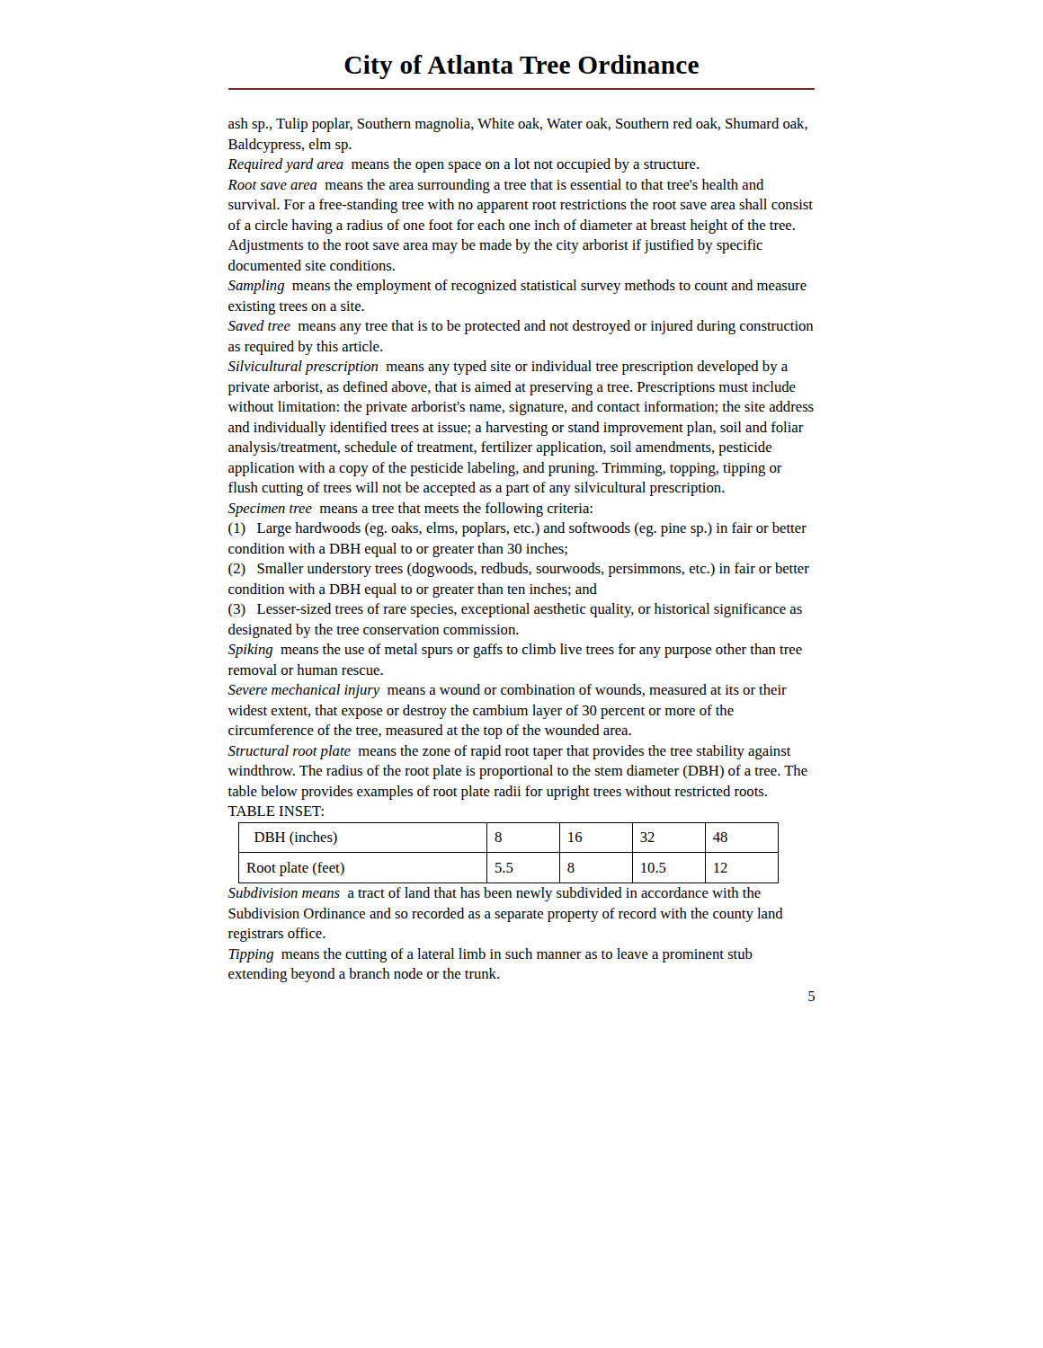City of Atlanta Tree Ordinance
ash sp., Tulip poplar, Southern magnolia, White oak, Water oak, Southern red oak, Shumard oak, Baldcypress, elm sp.
Required yard area means the open space on a lot not occupied by a structure.
Root save area means the area surrounding a tree that is essential to that tree's health and survival. For a free-standing tree with no apparent root restrictions the root save area shall consist of a circle having a radius of one foot for each one inch of diameter at breast height of the tree. Adjustments to the root save area may be made by the city arborist if justified by specific documented site conditions.
Sampling means the employment of recognized statistical survey methods to count and measure existing trees on a site.
Saved tree means any tree that is to be protected and not destroyed or injured during construction as required by this article.
Silvicultural prescription means any typed site or individual tree prescription developed by a private arborist, as defined above, that is aimed at preserving a tree. Prescriptions must include without limitation: the private arborist's name, signature, and contact information; the site address and individually identified trees at issue; a harvesting or stand improvement plan, soil and foliar analysis/treatment, schedule of treatment, fertilizer application, soil amendments, pesticide application with a copy of the pesticide labeling, and pruning. Trimming, topping, tipping or flush cutting of trees will not be accepted as a part of any silvicultural prescription.
Specimen tree means a tree that meets the following criteria:
(1) Large hardwoods (eg. oaks, elms, poplars, etc.) and softwoods (eg. pine sp.) in fair or better condition with a DBH equal to or greater than 30 inches;
(2) Smaller understory trees (dogwoods, redbuds, sourwoods, persimmons, etc.) in fair or better condition with a DBH equal to or greater than ten inches; and
(3) Lesser-sized trees of rare species, exceptional aesthetic quality, or historical significance as designated by the tree conservation commission.
Spiking means the use of metal spurs or gaffs to climb live trees for any purpose other than tree removal or human rescue.
Severe mechanical injury means a wound or combination of wounds, measured at its or their widest extent, that expose or destroy the cambium layer of 30 percent or more of the circumference of the tree, measured at the top of the wounded area.
Structural root plate means the zone of rapid root taper that provides the tree stability against windthrow. The radius of the root plate is proportional to the stem diameter (DBH) of a tree. The table below provides examples of root plate radii for upright trees without restricted roots.
TABLE INSET:
| DBH (inches) | 8 | 16 | 32 | 48 |
| Root plate (feet) | 5.5 | 8 | 10.5 | 12 |
Subdivision means a tract of land that has been newly subdivided in accordance with the Subdivision Ordinance and so recorded as a separate property of record with the county land registrars office.
Tipping means the cutting of a lateral limb in such manner as to leave a prominent stub extending beyond a branch node or the trunk.
5